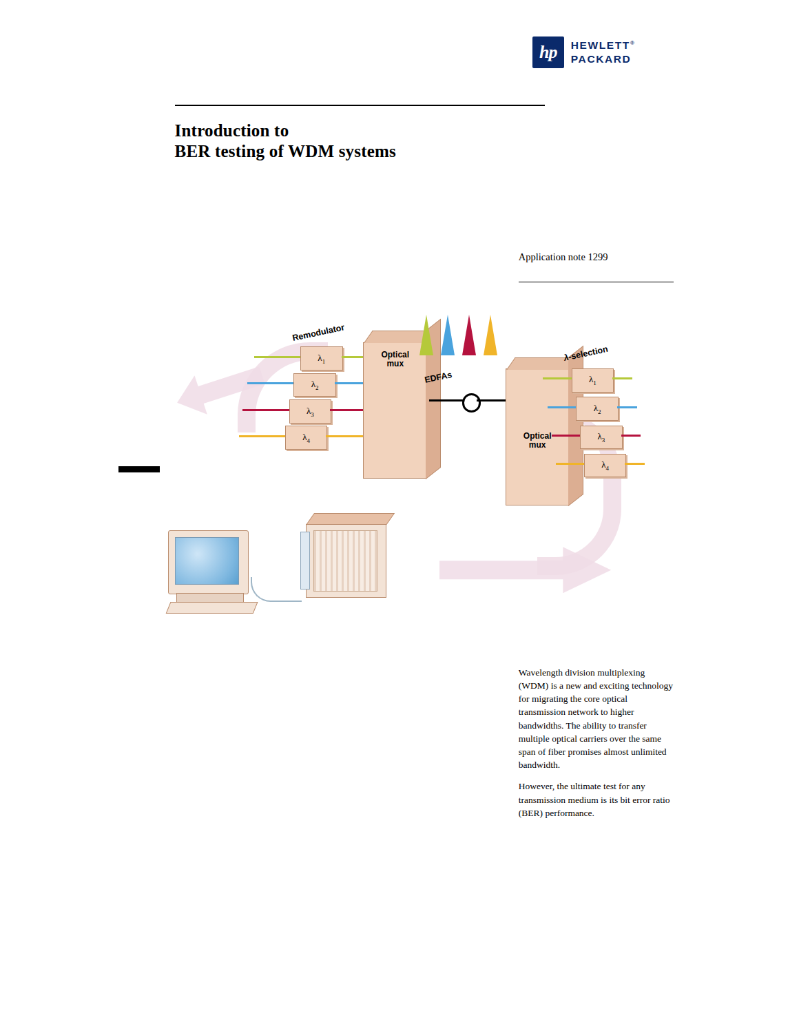hp
HEWLETT®
PACKARD
Introduction to
BER testing of WDM systems
Application note 1299
Remodulator
λ1
λ2
λ3
λ4
Optical
mux
EDFAs
Optical
mux
λ-selection
λ1
λ2
λ3
λ4
Wavelength division multiplexing (WDM) is a new and exciting technology for migrating the core optical transmission network to higher bandwidths. The ability to transfer multiple optical carriers over the same span of fiber promises almost unlimited bandwidth.
However, the ultimate test for any transmission medium is its bit error ratio (BER) performance.